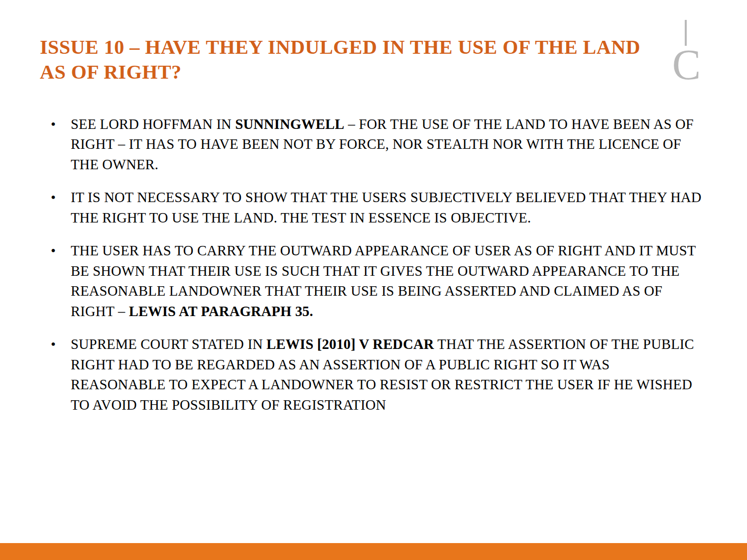C
Issue 10 – Have they indulged in the use of the land as of right?
See Lord Hoffman in Sunningwell – for the use of the land to have been as of right – it has to have been not by force, nor stealth nor with the licence of the owner.
It is not necessary to show that the users subjectively believed that they had the right to use the land. The test in essence is objective.
The user has to carry the outward appearance of user as of right and it must be shown that their use is such that it gives the outward appearance to the reasonable landowner that their use is being asserted and claimed as of right – Lewis at paragraph 35.
Supreme Court stated in Lewis [2010] v Redcar that the assertion of the public right had to be regarded as an assertion of a public right so it was reasonable to expect a landowner to resist or restrict the user if he wished to avoid the possibility of registration